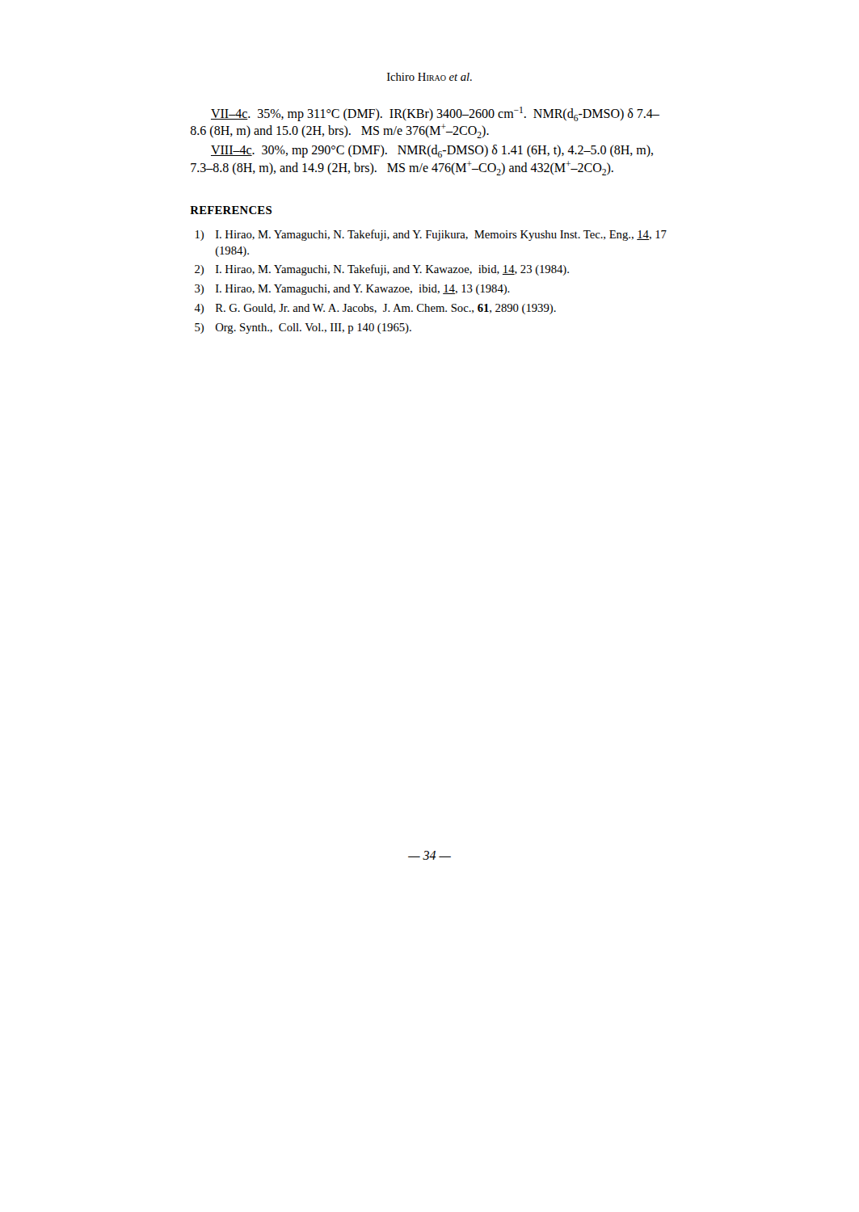Ichiro Hirao et al.
VII–4c. 35%, mp 311°C (DMF). IR(KBr) 3400–2600 cm−1. NMR(d6-DMSO) δ 7.4–8.6 (8H, m) and 15.0 (2H, brs). MS m/e 376(M+–2CO2).
VIII–4c. 30%, mp 290°C (DMF). NMR(d6-DMSO) δ 1.41 (6H, t), 4.2–5.0 (8H, m), 7.3–8.8 (8H, m), and 14.9 (2H, brs). MS m/e 476(M+–CO2) and 432(M+–2CO2).
References
1) I. Hirao, M. Yamaguchi, N. Takefuji, and Y. Fujikura, Memoirs Kyushu Inst. Tec., Eng., 14, 17 (1984).
2) I. Hirao, M. Yamaguchi, N. Takefuji, and Y. Kawazoe, ibid, 14, 23 (1984).
3) I. Hirao, M. Yamaguchi, and Y. Kawazoe, ibid, 14, 13 (1984).
4) R. G. Gould, Jr. and W. A. Jacobs, J. Am. Chem. Soc., 61, 2890 (1939).
5) Org. Synth., Coll. Vol., III, p 140 (1965).
— 34 —